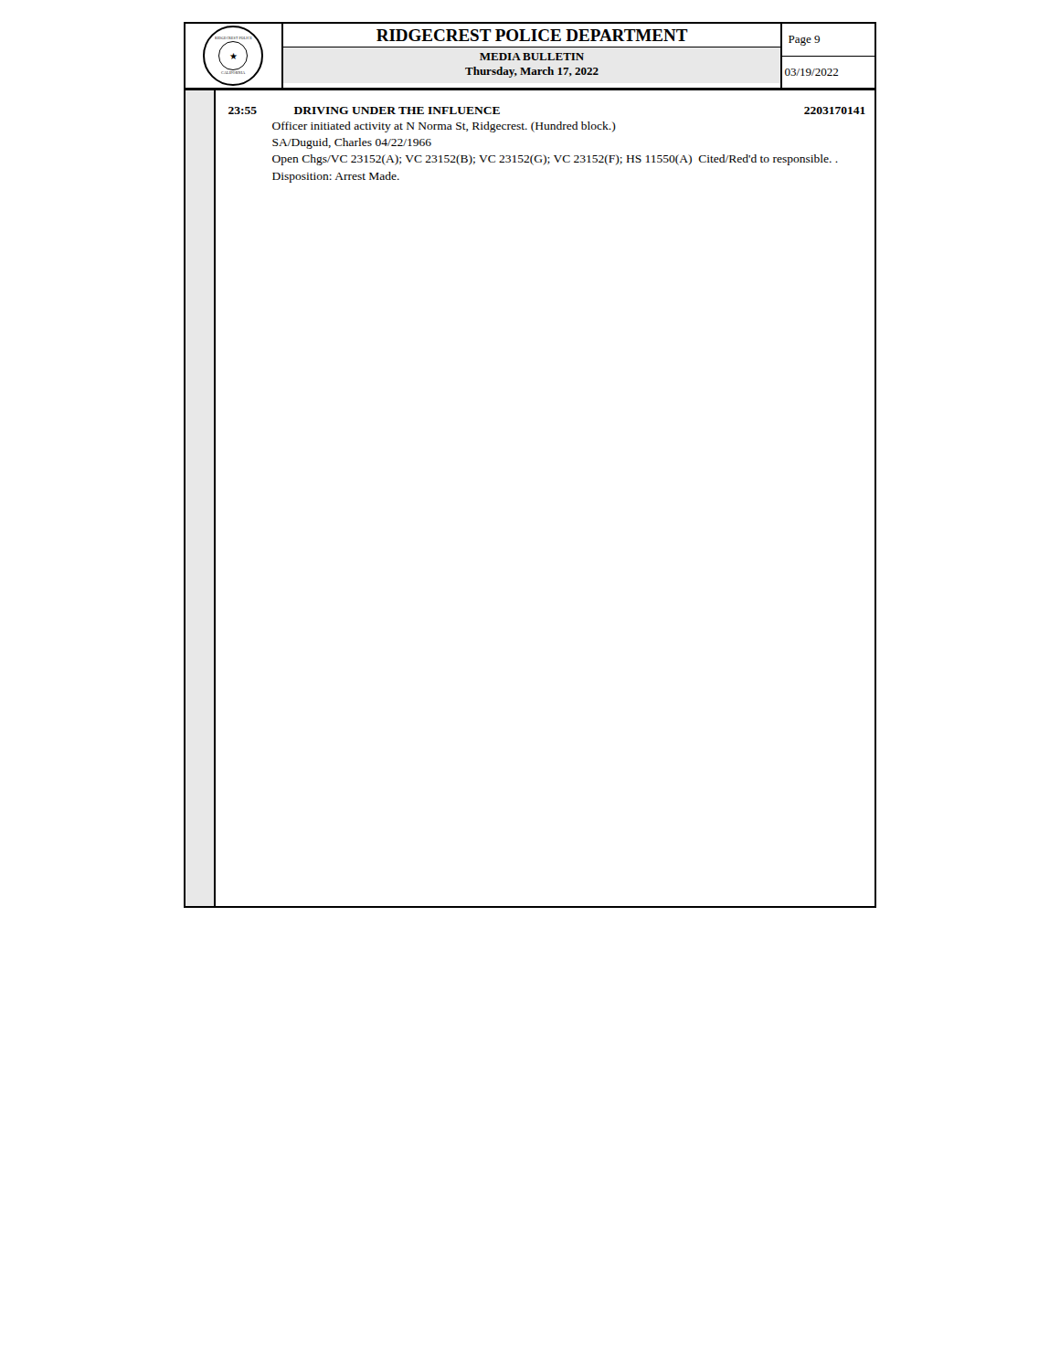RIDGECREST POLICE
★
CALIFORNIA
RIDGECREST POLICE DEPARTMENT
MEDIA BULLETIN
Thursday, March 17, 2022
Page 9
03/19/2022
23:55
DRIVING UNDER THE INFLUENCE
2203170141
Officer initiated activity at N Norma St, Ridgecrest. (Hundred block.)
SA/Duguid, Charles 04/22/1966
Open Chgs/VC 23152(A); VC 23152(B); VC 23152(G); VC 23152(F); HS 11550(A) Cited/Red'd to responsible. .
Disposition: Arrest Made.